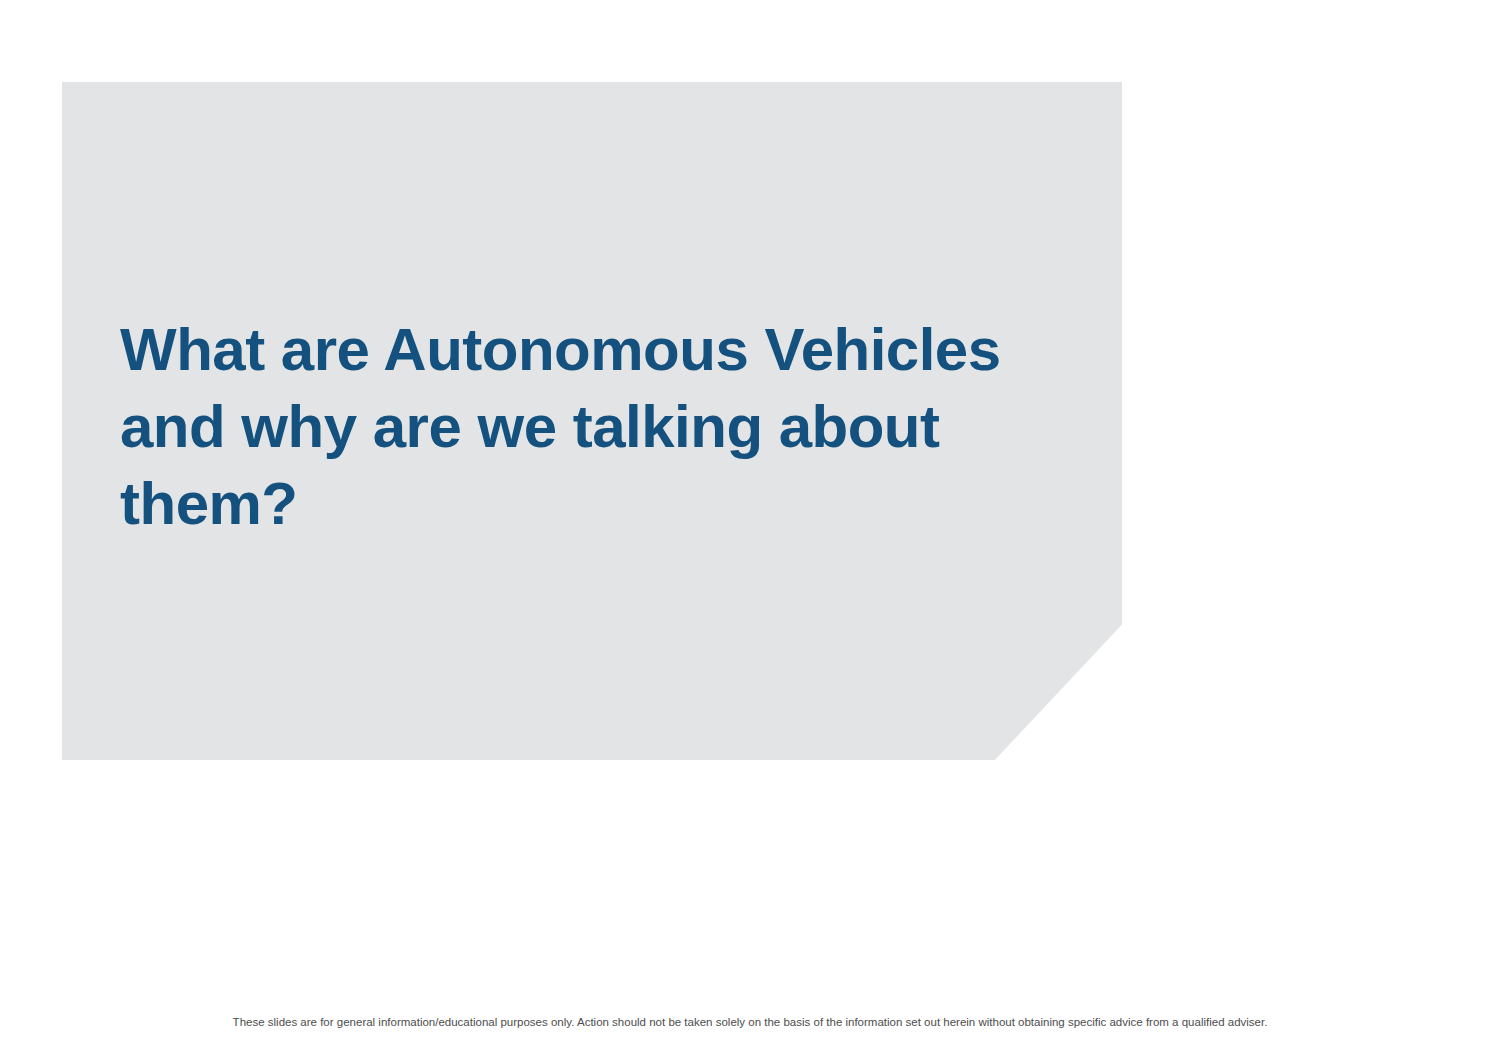What are Autonomous Vehicles and why are we talking about them?
These slides are for general information/educational purposes only. Action should not be taken solely on the basis of the information set out herein without obtaining specific advice from a qualified adviser.